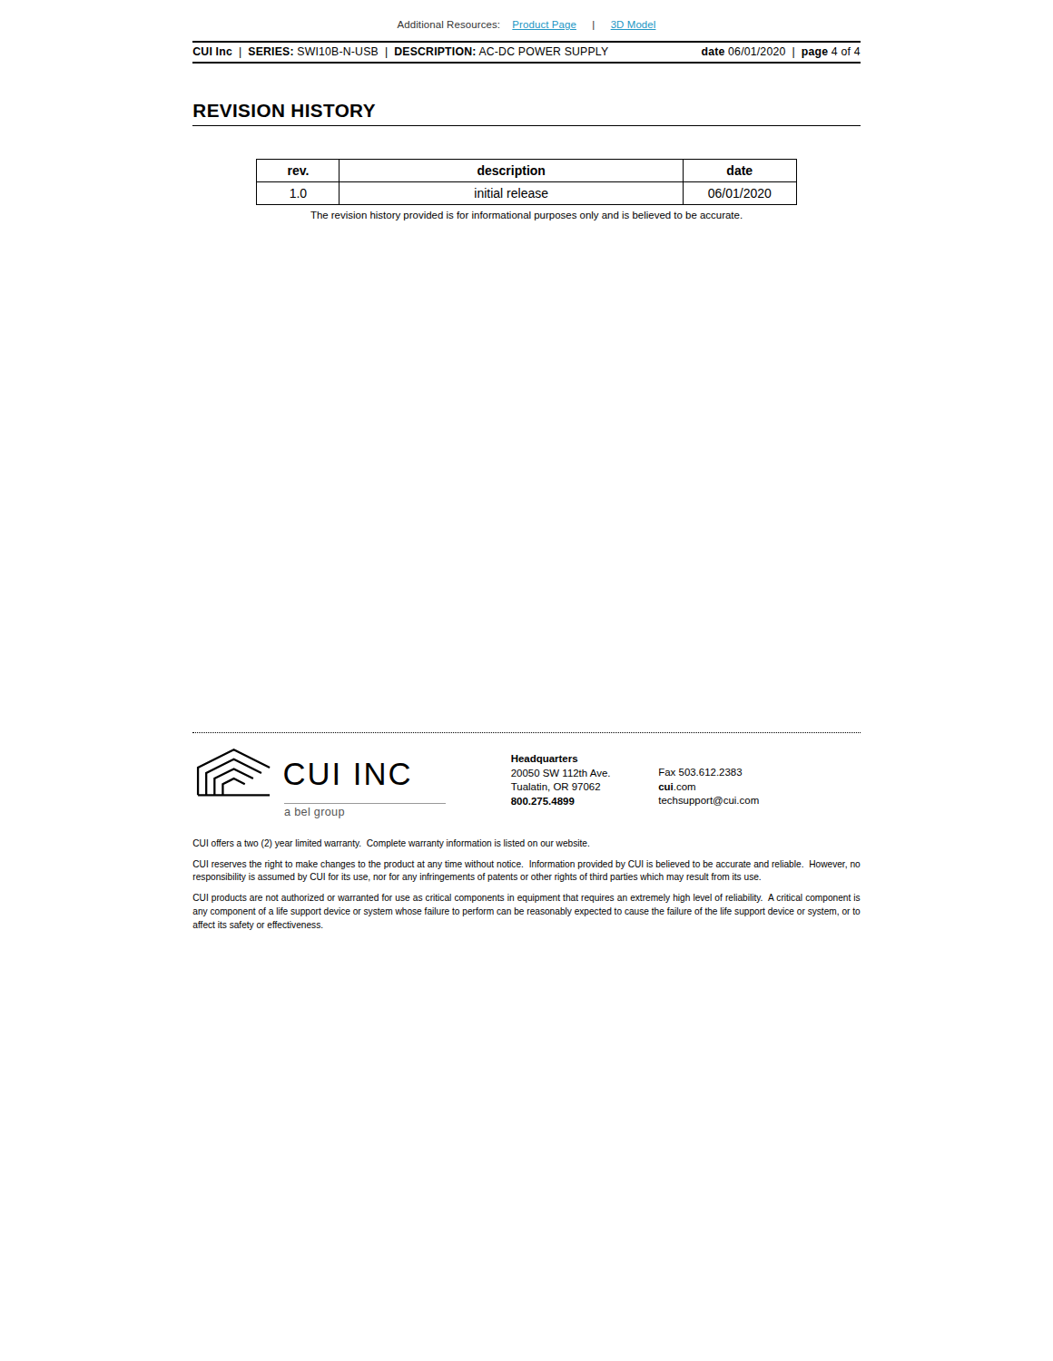Additional Resources: Product Page | 3D Model
CUI Inc|SERIES: SWI10B-N-USB|DESCRIPTION: AC-DC POWER SUPPLY
date 06/01/2020|page 4 of 4
REVISION HISTORY
| rev. | description | date |
| --- | --- | --- |
| 1.0 | initial release | 06/01/2020 |
The revision history provided is for informational purposes only and is believed to be accurate.
CUI INC
a bel group
Headquarters
20050 SW 112th Ave.
Tualatin, OR 97062
800.275.4899
Fax 503.612.2383
cui.com
techsupport@cui.com
CUI offers a two (2) year limited warranty. Complete warranty information is listed on our website.
CUI reserves the right to make changes to the product at any time without notice. Information provided by CUI is believed to be accurate and reliable. However, no responsibility is assumed by CUI for its use, nor for any infringements of patents or other rights of third parties which may result from its use.
CUI products are not authorized or warranted for use as critical components in equipment that requires an extremely high level of reliability. A critical component is any component of a life support device or system whose failure to perform can be reasonably expected to cause the failure of the life support device or system, or to affect its safety or effectiveness.